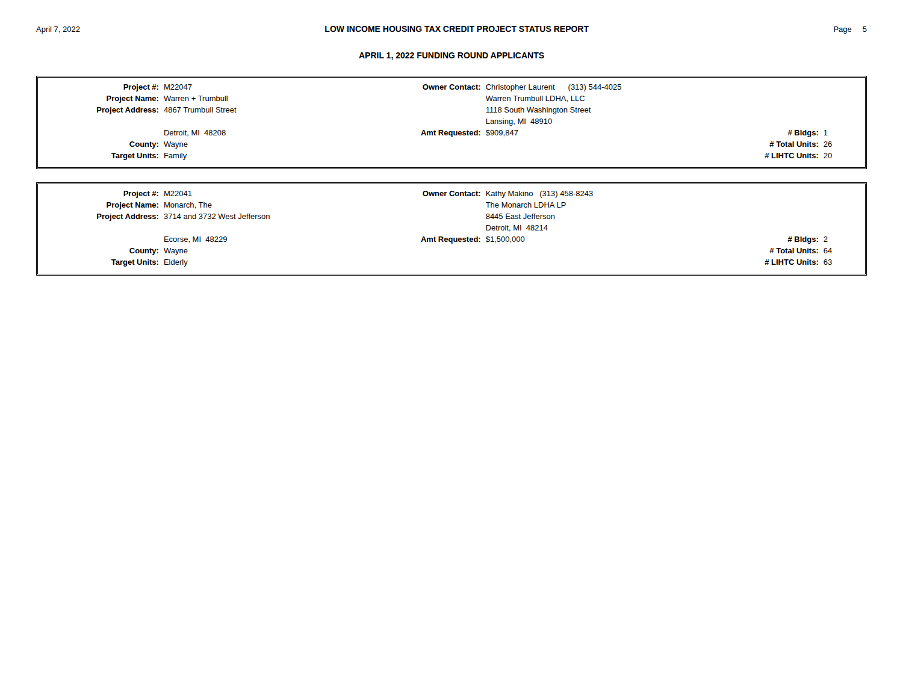April 7, 2022
LOW INCOME HOUSING TAX CREDIT PROJECT STATUS REPORT
Page5
APRIL 1, 2022 FUNDING ROUND APPLICANTS
| Project #: | M22047 | Owner Contact: | Christopher Laurent (313) 544-4025 | | |
| Project Name: | Warren + Trumbull | | Warren Trumbull LDHA, LLC | | |
| Project Address: | 4867 Trumbull Street | | 1118 South Washington Street | | |
| | | | Lansing, MI 48910 | | |
| | Detroit, MI 48208 | Amt Requested: | $909,847 | # Bldgs: | 1 |
| County: | Wayne | | | # Total Units: | 26 |
| Target Units: | Family | | | # LIHTC Units: | 20 |
| Project #: | M22041 | Owner Contact: | Kathy Makino (313) 458-8243 | | |
| Project Name: | Monarch, The | | The Monarch LDHA LP | | |
| Project Address: | 3714 and 3732 West Jefferson | | 8445 East Jefferson | | |
| | | | Detroit, MI 48214 | | |
| | Ecorse, MI 48229 | Amt Requested: | $1,500,000 | # Bldgs: | 2 |
| County: | Wayne | | | # Total Units: | 64 |
| Target Units: | Elderly | | | # LIHTC Units: | 63 |